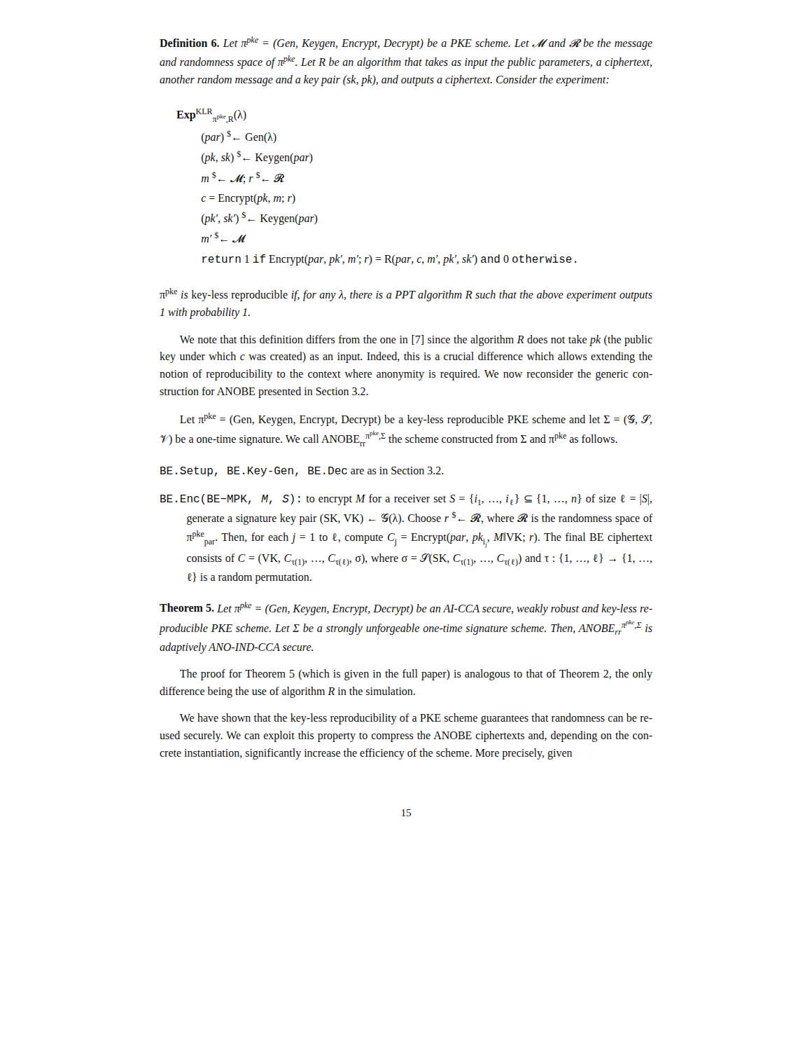Definition 6. Let πpke = (Gen, Keygen, Encrypt, Decrypt) be a PKE scheme. Let 𝓜 and 𝓡 be the message and randomness space of πpke. Let R be an algorithm that takes as input the public parameters, a ciphertext, another random message and a key pair (sk, pk), and outputs a ciphertext. Consider the experiment:
Exp KLR πpke,R(λ) (par) $← Gen(λ) (pk, sk) $← Keygen(par) m $← 𝓜; r $← 𝓡 c = Encrypt(pk, m; r) (pk′, sk′) $← Keygen(par) m′ $← 𝓜 return 1 if Encrypt(par, pk′, m′; r) = R(par, c, m′, pk′, sk′) and 0 otherwise.
πpke is key-less reproducible if, for any λ, there is a PPT algorithm R such that the above experiment outputs 1 with probability 1.
We note that this definition differs from the one in [7] since the algorithm R does not take pk (the public key under which c was created) as an input. Indeed, this is a crucial difference which allows extending the notion of reproducibility to the context where anonymity is required. We now reconsider the generic construction for ANOBE presented in Section 3.2.
Let πpke = (Gen, Keygen, Encrypt, Decrypt) be a key-less reproducible PKE scheme and let Σ = (𝒢, 𝒮, 𝒱) be a one-time signature. We call ANOBErr πpke,Σ the scheme constructed from Σ and πpke as follows.
BE.Setup, BE.Key-Gen, BE.Dec are as in Section 3.2.
BE.Enc(BE−MPK, M, S): to encrypt M for a receiver set S = {i 1, …, iℓ} ⊆ {1, …, n} of size ℓ = |S|, generate a signature key pair (SK, VK) ← 𝒢(λ). Choose r $← 𝓡, where 𝓡 is the randomness space of πpke par. Then, for each j = 1 to ℓ, compute Cj = Encrypt(par, pk ij, M‖VK; r). The final BE ciphertext consists of C = (VK, Cτ(1), …, Cτ(ℓ), σ), where σ = 𝒮(SK, Cτ(1), …, Cτ(ℓ)) and τ : {1, …, ℓ} → {1, …, ℓ} is a random permutation.
Theorem 5. Let πpke = (Gen, Keygen, Encrypt, Decrypt) be an AI-CCA secure, weakly robust and key-less reproducible PKE scheme. Let Σ be a strongly unforgeable one-time signature scheme. Then, ANOBErr πpke,Σ is adaptively ANO-IND-CCA secure.
The proof for Theorem 5 (which is given in the full paper) is analogous to that of Theorem 2, the only difference being the use of algorithm R in the simulation.
We have shown that the key-less reproducibility of a PKE scheme guarantees that randomness can be re-used securely. We can exploit this property to compress the ANOBE ciphertexts and, depending on the concrete instantiation, significantly increase the efficiency of the scheme. More precisely, given
15